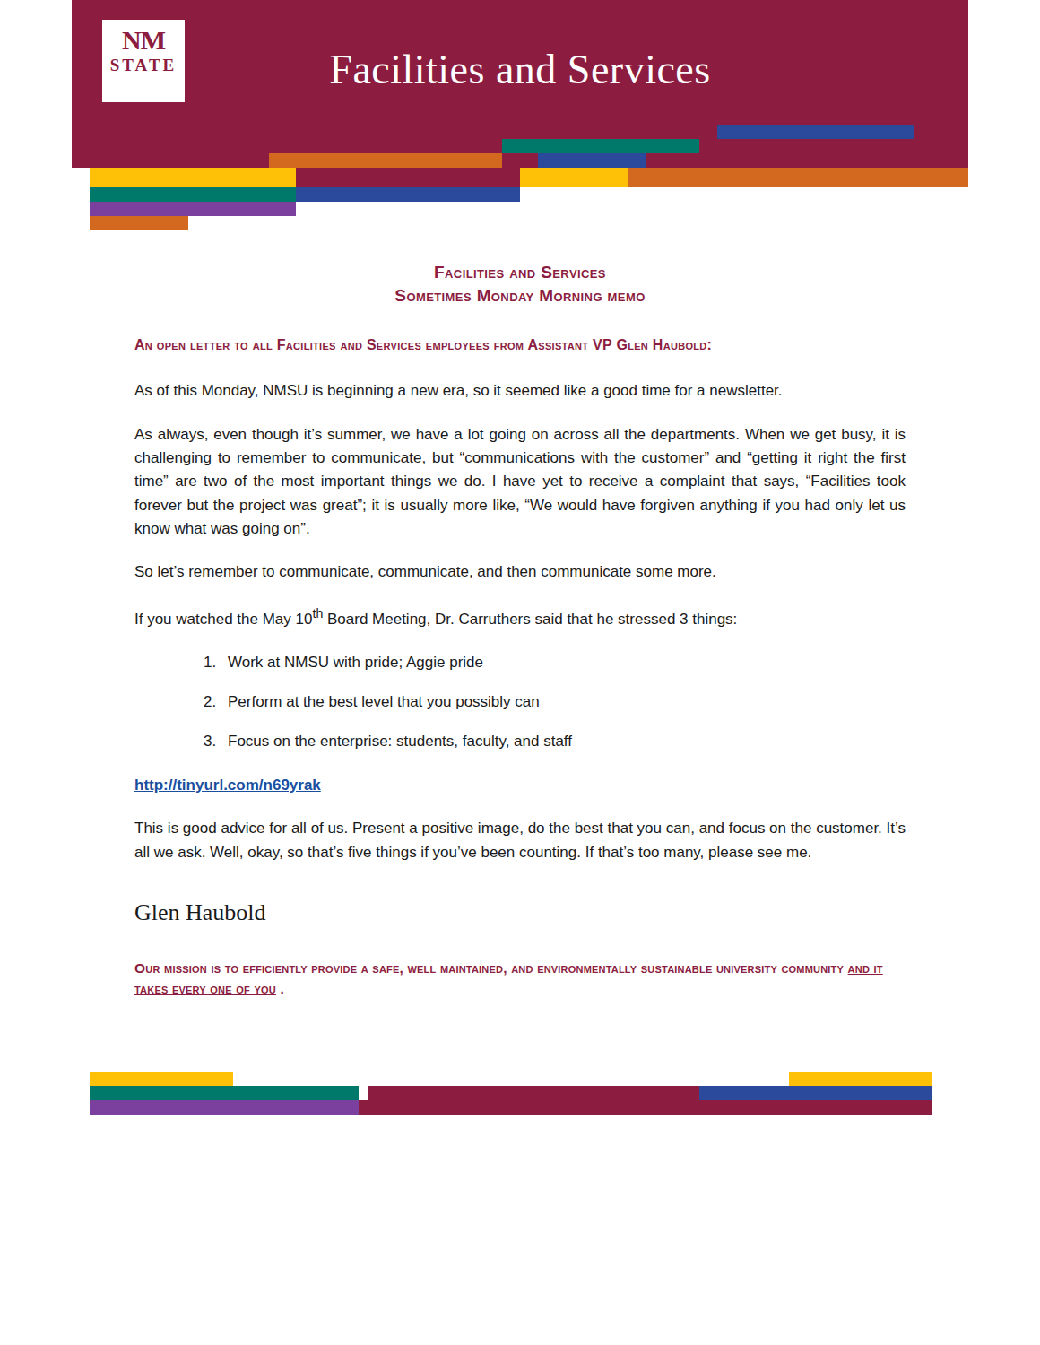NM STATE
Facilities and Services
Facilities and Services Sometimes Monday Morning memo
An open letter to all Facilities and Services employees from Assistant VP Glen Haubold:
As of this Monday, NMSU is beginning a new era, so it seemed like a good time for a newsletter.
As always, even though it’s summer, we have a lot going on across all the departments. When we get busy, it is challenging to remember to communicate, but “communications with the customer” and “getting it right the first time” are two of the most important things we do. I have yet to receive a complaint that says, “Facilities took forever but the project was great”; it is usually more like, “We would have forgiven anything if you had only let us know what was going on”.
So let’s remember to communicate, communicate, and then communicate some more.
If you watched the May 10th Board Meeting, Dr. Carruthers said that he stressed 3 things:
Work at NMSU with pride; Aggie pride
Perform at the best level that you possibly can
Focus on the enterprise: students, faculty, and staff
http://tinyurl.com/n69yrak
This is good advice for all of us. Present a positive image, do the best that you can, and focus on the customer. It’s all we ask. Well, okay, so that’s five things if you’ve been counting. If that’s too many, please see me.
Glen Haubold
Our mission is to efficiently provide a safe, well maintained, and environmentally sustainable university community and it takes every one of you .